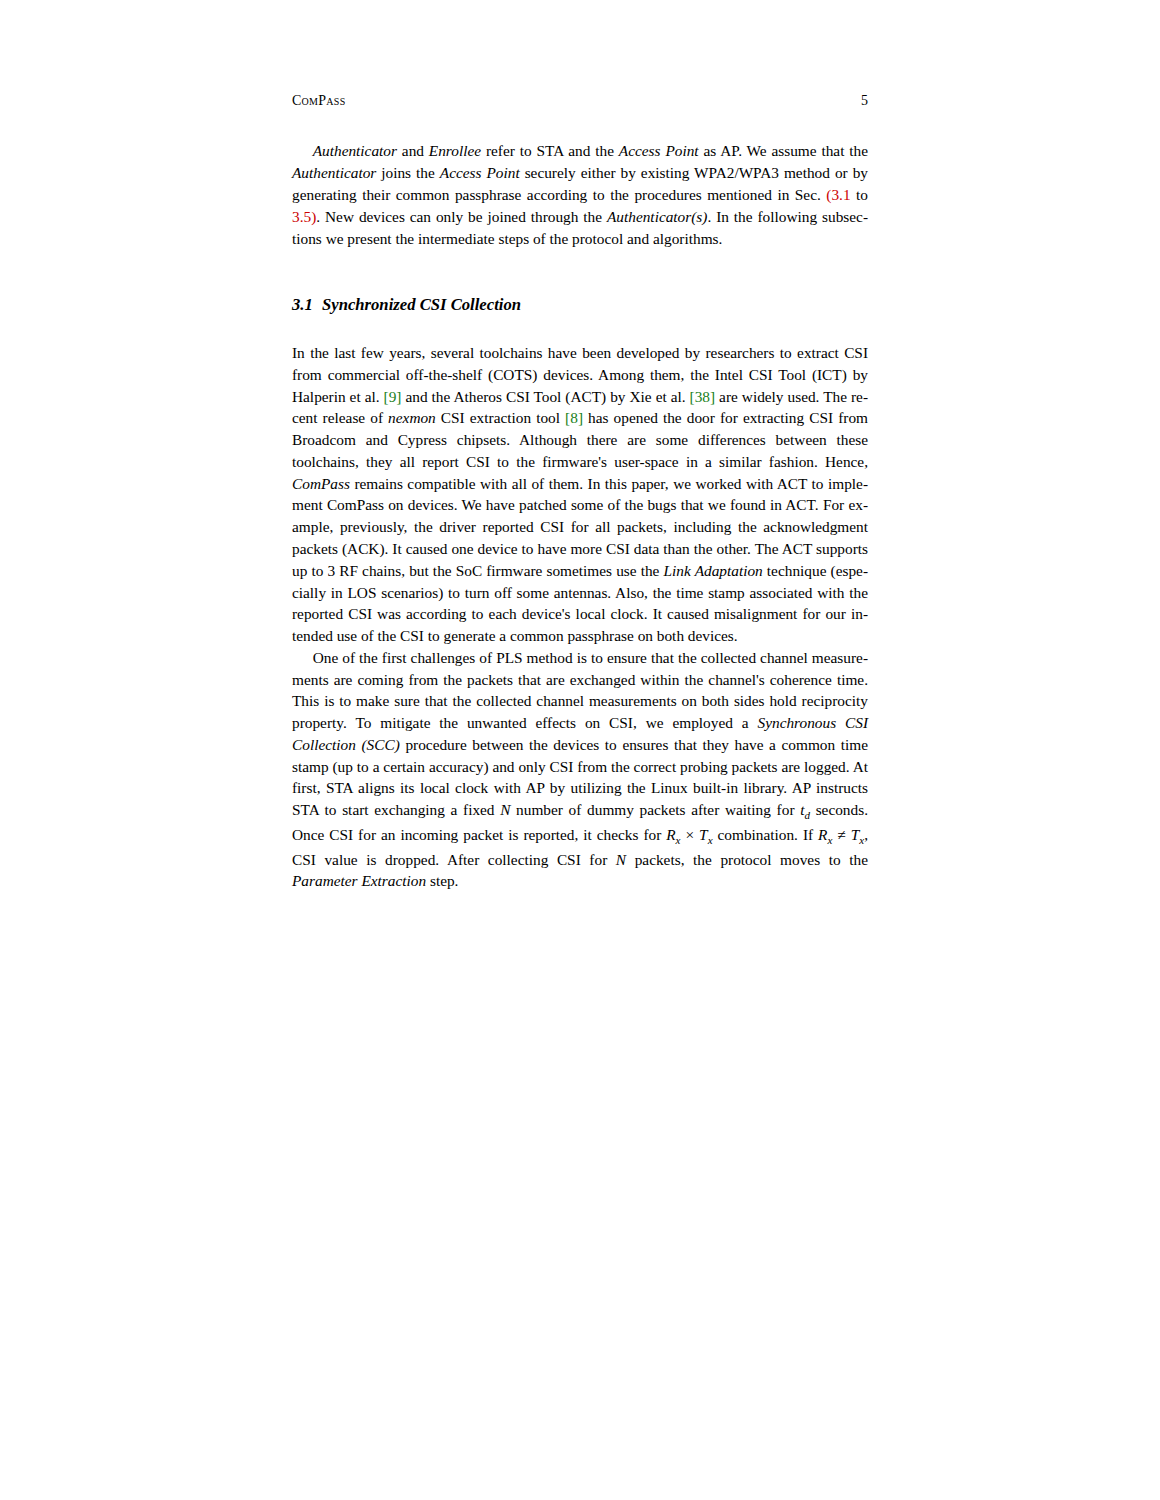ComPass 5
Authenticator and Enrollee refer to STA and the Access Point as AP. We assume that the Authenticator joins the Access Point securely either by existing WPA2/WPA3 method or by generating their common passphrase according to the procedures mentioned in Sec. (3.1 to 3.5). New devices can only be joined through the Authenticator(s). In the following subsections we present the intermediate steps of the protocol and algorithms.
3.1 Synchronized CSI Collection
In the last few years, several toolchains have been developed by researchers to extract CSI from commercial off-the-shelf (COTS) devices. Among them, the Intel CSI Tool (ICT) by Halperin et al. [9] and the Atheros CSI Tool (ACT) by Xie et al. [38] are widely used. The recent release of nexmon CSI extraction tool [8] has opened the door for extracting CSI from Broadcom and Cypress chipsets. Although there are some differences between these toolchains, they all report CSI to the firmware's user-space in a similar fashion. Hence, ComPass remains compatible with all of them. In this paper, we worked with ACT to implement ComPass on devices. We have patched some of the bugs that we found in ACT. For example, previously, the driver reported CSI for all packets, including the acknowledgment packets (ACK). It caused one device to have more CSI data than the other. The ACT supports up to 3 RF chains, but the SoC firmware sometimes use the Link Adaptation technique (especially in LOS scenarios) to turn off some antennas. Also, the time stamp associated with the reported CSI was according to each device's local clock. It caused misalignment for our intended use of the CSI to generate a common passphrase on both devices.
One of the first challenges of PLS method is to ensure that the collected channel measurements are coming from the packets that are exchanged within the channel's coherence time. This is to make sure that the collected channel measurements on both sides hold reciprocity property. To mitigate the unwanted effects on CSI, we employed a Synchronous CSI Collection (SCC) procedure between the devices to ensures that they have a common time stamp (up to a certain accuracy) and only CSI from the correct probing packets are logged. At first, STA aligns its local clock with AP by utilizing the Linux built-in library. AP instructs STA to start exchanging a fixed N number of dummy packets after waiting for td seconds. Once CSI for an incoming packet is reported, it checks for Rx × Tx combination. If Rx ≠ Tx, CSI value is dropped. After collecting CSI for N packets, the protocol moves to the Parameter Extraction step.